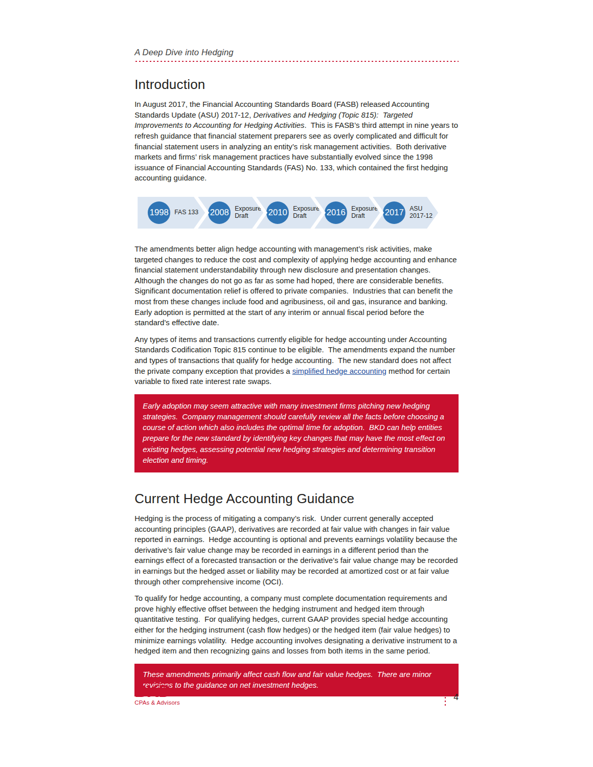A Deep Dive into Hedging
Introduction
In August 2017, the Financial Accounting Standards Board (FASB) released Accounting Standards Update (ASU) 2017-12, Derivatives and Hedging (Topic 815): Targeted Improvements to Accounting for Hedging Activities. This is FASB’s third attempt in nine years to refresh guidance that financial statement preparers see as overly complicated and difficult for financial statement users in analyzing an entity’s risk management activities. Both derivative markets and firms’ risk management practices have substantially evolved since the 1998 issuance of Financial Accounting Standards (FAS) No. 133, which contained the first hedging accounting guidance.
1998
FAS 133
2008
Exposure Draft
2010
Exposure Draft
2016
Exposure Draft
2017
ASU 2017-12
The amendments better align hedge accounting with management’s risk activities, make targeted changes to reduce the cost and complexity of applying hedge accounting and enhance financial statement understandability through new disclosure and presentation changes. Although the changes do not go as far as some had hoped, there are considerable benefits. Significant documentation relief is offered to private companies. Industries that can benefit the most from these changes include food and agribusiness, oil and gas, insurance and banking. Early adoption is permitted at the start of any interim or annual fiscal period before the standard’s effective date.
Any types of items and transactions currently eligible for hedge accounting under Accounting Standards Codification Topic 815 continue to be eligible. The amendments expand the number and types of transactions that qualify for hedge accounting. The new standard does not affect the private company exception that provides a simplified hedge accounting method for certain variable to fixed rate interest rate swaps.
Early adoption may seem attractive with many investment firms pitching new hedging strategies. Company management should carefully review all the facts before choosing a course of action which also includes the optimal time for adoption. BKD can help entities prepare for the new standard by identifying key changes that may have the most effect on existing hedges, assessing potential new hedging strategies and determining transition election and timing.
Current Hedge Accounting Guidance
Hedging is the process of mitigating a company’s risk. Under current generally accepted accounting principles (GAAP), derivatives are recorded at fair value with changes in fair value reported in earnings. Hedge accounting is optional and prevents earnings volatility because the derivative’s fair value change may be recorded in earnings in a different period than the earnings effect of a forecasted transaction or the derivative’s fair value change may be recorded in earnings but the hedged asset or liability may be recorded at amortized cost or at fair value through other comprehensive income (OCI).
To qualify for hedge accounting, a company must complete documentation requirements and prove highly effective offset between the hedging instrument and hedged item through quantitative testing. For qualifying hedges, current GAAP provides special hedge accounting either for the hedging instrument (cash flow hedges) or the hedged item (fair value hedges) to minimize earnings volatility. Hedge accounting involves designating a derivative instrument to a hedged item and then recognizing gains and losses from both items in the same period.
These amendments primarily affect cash flow and fair value hedges. There are minor revisions to the guidance on net investment hedges.
BKD LLP
CPAs & Advisors
4